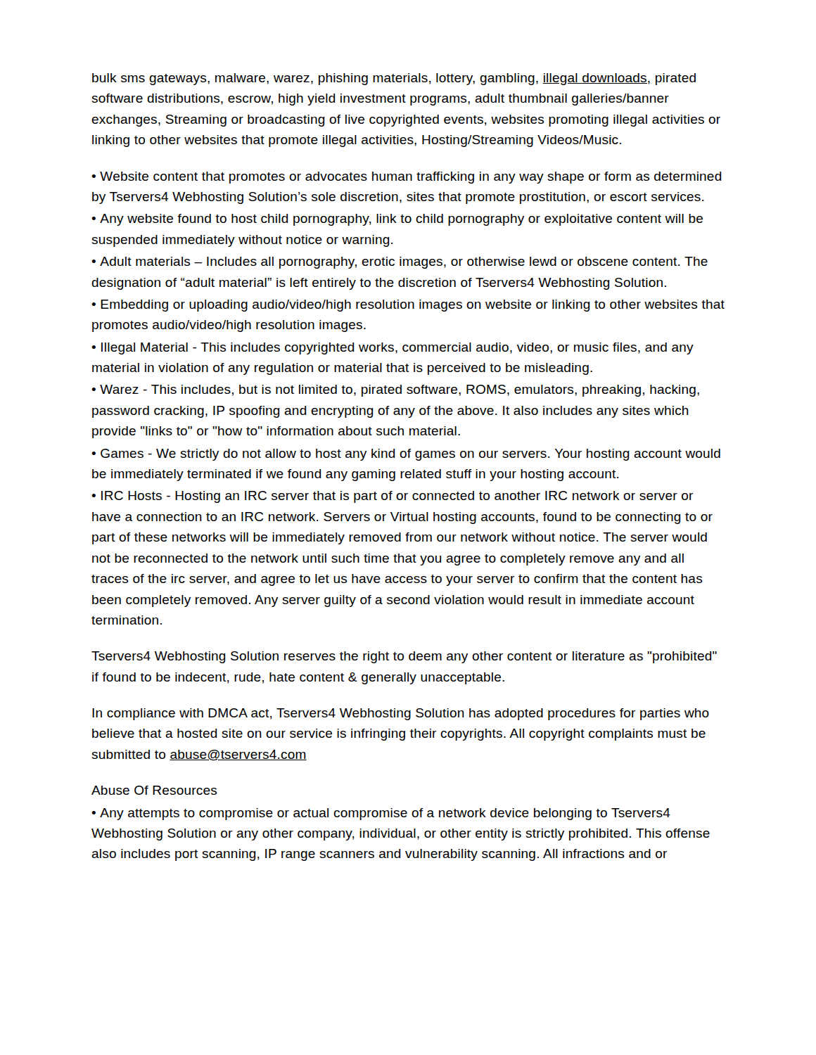bulk sms gateways, malware, warez, phishing materials, lottery, gambling, illegal downloads, pirated software distributions, escrow, high yield investment programs, adult thumbnail galleries/banner exchanges, Streaming or broadcasting of live copyrighted events, websites promoting illegal activities or linking to other websites that promote illegal activities, Hosting/Streaming Videos/Music.
Website content that promotes or advocates human trafficking in any way shape or form as determined by Tservers4 Webhosting Solution’s sole discretion, sites that promote prostitution, or escort services.
Any website found to host child pornography, link to child pornography or exploitative content will be suspended immediately without notice or warning.
Adult materials – Includes all pornography, erotic images, or otherwise lewd or obscene content. The designation of “adult material” is left entirely to the discretion of Tservers4 Webhosting Solution.
Embedding or uploading audio/video/high resolution images on website or linking to other websites that promotes audio/video/high resolution images.
Illegal Material - This includes copyrighted works, commercial audio, video, or music files, and any material in violation of any regulation or material that is perceived to be misleading.
Warez - This includes, but is not limited to, pirated software, ROMS, emulators, phreaking, hacking, password cracking, IP spoofing and encrypting of any of the above. It also includes any sites which provide "links to" or "how to" information about such material.
Games - We strictly do not allow to host any kind of games on our servers. Your hosting account would be immediately terminated if we found any gaming related stuff in your hosting account.
IRC Hosts - Hosting an IRC server that is part of or connected to another IRC network or server or have a connection to an IRC network. Servers or Virtual hosting accounts, found to be connecting to or part of these networks will be immediately removed from our network without notice. The server would not be reconnected to the network until such time that you agree to completely remove any and all traces of the irc server, and agree to let us have access to your server to confirm that the content has been completely removed. Any server guilty of a second violation would result in immediate account termination.
Tservers4 Webhosting Solution reserves the right to deem any other content or literature as "prohibited" if found to be indecent, rude, hate content & generally unacceptable.
In compliance with DMCA act, Tservers4 Webhosting Solution has adopted procedures for parties who believe that a hosted site on our service is infringing their copyrights. All copyright complaints must be submitted to abuse@tservers4.com
Abuse Of Resources
Any attempts to compromise or actual compromise of a network device belonging to Tservers4 Webhosting Solution or any other company, individual, or other entity is strictly prohibited. This offense also includes port scanning, IP range scanners and vulnerability scanning. All infractions and or